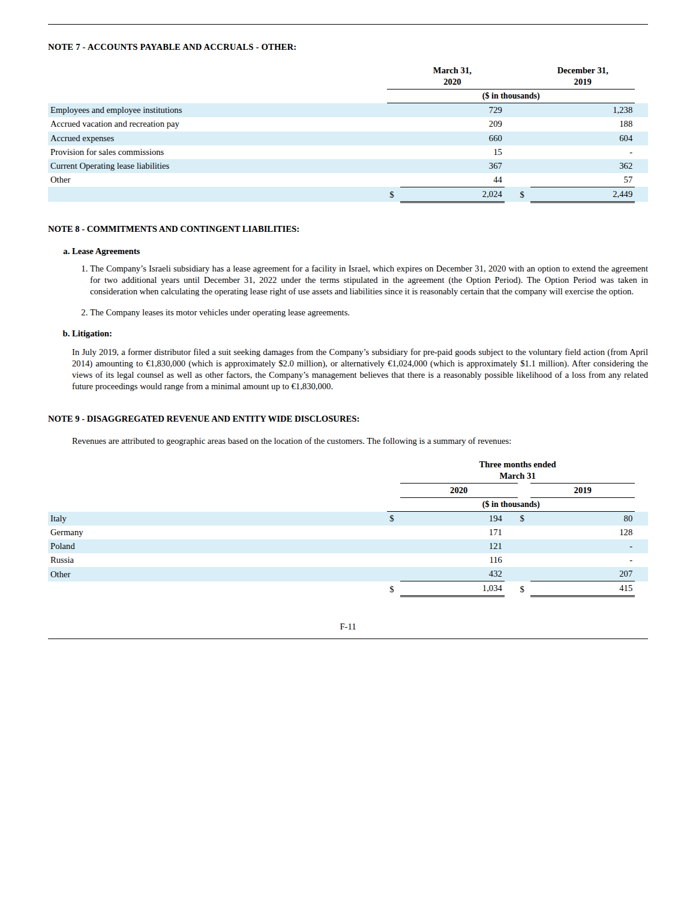NOTE 7 - ACCOUNTS PAYABLE AND ACCRUALS - OTHER:
| | | March 31, 2020 | | | December 31, 2019 | |
| | ($ in thousands) | |
| Employees and employee institutions | | 729 | | | 1,238 | |
| Accrued vacation and recreation pay | | 209 | | | 188 | |
| Accrued expenses | | 660 | | | 604 | |
| Provision for sales commissions | | 15 | | | - | |
| Current Operating lease liabilities | | 367 | | | 362 | |
| Other | | 44 | | | 57 | |
| | $ | 2,024 | | $ | 2,449 | |
NOTE 8 - COMMITMENTS AND CONTINGENT LIABILITIES:
Lease Agreements
The Company’s Israeli subsidiary has a lease agreement for a facility in Israel, which expires on December 31, 2020 with an option to extend the agreement for two additional years until December 31, 2022 under the terms stipulated in the agreement (the Option Period). The Option Period was taken in consideration when calculating the operating lease right of use assets and liabilities since it is reasonably certain that the company will exercise the option.
The Company leases its motor vehicles under operating lease agreements.
Litigation:
In July 2019, a former distributor filed a suit seeking damages from the Company’s subsidiary for pre-paid goods subject to the voluntary field action (from April 2014) amounting to €1,830,000 (which is approximately $2.0 million), or alternatively €1,024,000 (which is approximately $1.1 million). After considering the views of its legal counsel as well as other factors, the Company’s management believes that there is a reasonably possible likelihood of a loss from any related future proceedings would range from a minimal amount up to €1,830,000.
NOTE 9 - DISAGGREGATED REVENUE AND ENTITY WIDE DISCLOSURES:
Revenues are attributed to geographic areas based on the location of the customers. The following is a summary of revenues:
| | | Three months ended March 31 | |
| | | 2020 | | 2019 | |
| | ($ in thousands) | |
| Italy | $ | 194 | | $ | 80 | |
| Germany | | 171 | | | 128 | |
| Poland | | 121 | | | - | |
| Russia | | 116 | | | - | |
| Other | | 432 | | | 207 | |
| | $ | 1,034 | | $ | 415 | |
F-11